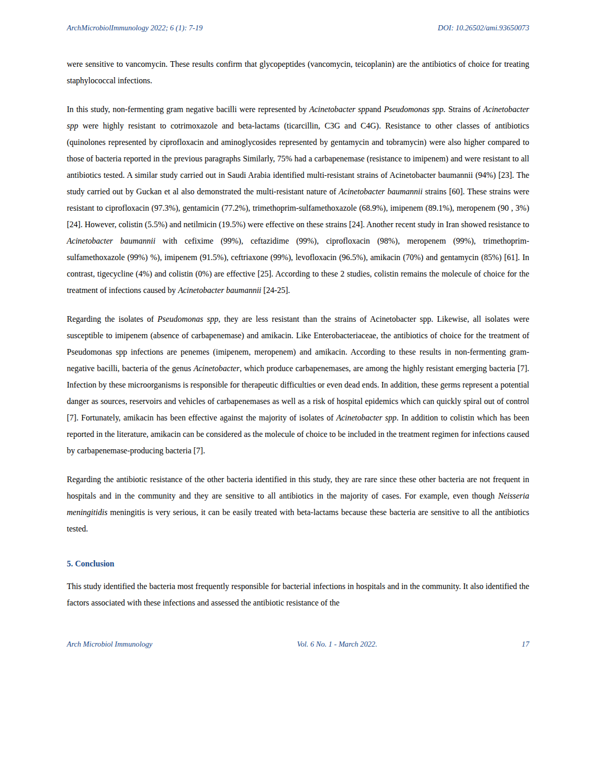ArchMicrobiolImmunology 2022; 6 (1): 7-19
DOI: 10.26502/ami.93650073
were sensitive to vancomycin. These results confirm that glycopeptides (vancomycin, teicoplanin) are the antibiotics of choice for treating staphylococcal infections.
In this study, non-fermenting gram negative bacilli were represented by Acinetobacter sppand Pseudomonas spp. Strains of Acinetobacter spp were highly resistant to cotrimoxazole and beta-lactams (ticarcillin, C3G and C4G). Resistance to other classes of antibiotics (quinolones represented by ciprofloxacin and aminoglycosides represented by gentamycin and tobramycin) were also higher compared to those of bacteria reported in the previous paragraphs Similarly, 75% had a carbapenemase (resistance to imipenem) and were resistant to all antibiotics tested. A similar study carried out in Saudi Arabia identified multi-resistant strains of Acinetobacter baumannii (94%) [23]. The study carried out by Guckan et al also demonstrated the multi-resistant nature of Acinetobacter baumannii strains [60]. These strains were resistant to ciprofloxacin (97.3%), gentamicin (77.2%), trimethoprim-sulfamethoxazole (68.9%), imipenem (89.1%), meropenem (90 , 3%) [24]. However, colistin (5.5%) and netilmicin (19.5%) were effective on these strains [24]. Another recent study in Iran showed resistance to Acinetobacter baumannii with cefixime (99%), ceftazidime (99%), ciprofloxacin (98%), meropenem (99%), trimethoprim-sulfamethoxazole (99%) %), imipenem (91.5%), ceftriaxone (99%), levofloxacin (96.5%), amikacin (70%) and gentamycin (85%) [61]. In contrast, tigecycline (4%) and colistin (0%) are effective [25]. According to these 2 studies, colistin remains the molecule of choice for the treatment of infections caused by Acinetobacter baumannii [24-25].
Regarding the isolates of Pseudomonas spp, they are less resistant than the strains of Acinetobacter spp. Likewise, all isolates were susceptible to imipenem (absence of carbapenemase) and amikacin. Like Enterobacteriaceae, the antibiotics of choice for the treatment of Pseudomonas spp infections are penemes (imipenem, meropenem) and amikacin. According to these results in non-fermenting gram-negative bacilli, bacteria of the genus Acinetobacter, which produce carbapenemases, are among the highly resistant emerging bacteria [7]. Infection by these microorganisms is responsible for therapeutic difficulties or even dead ends. In addition, these germs represent a potential danger as sources, reservoirs and vehicles of carbapenemases as well as a risk of hospital epidemics which can quickly spiral out of control [7]. Fortunately, amikacin has been effective against the majority of isolates of Acinetobacter spp. In addition to colistin which has been reported in the literature, amikacin can be considered as the molecule of choice to be included in the treatment regimen for infections caused by carbapenemase-producing bacteria [7].
Regarding the antibiotic resistance of the other bacteria identified in this study, they are rare since these other bacteria are not frequent in hospitals and in the community and they are sensitive to all antibiotics in the majority of cases. For example, even though Neisseria meningitidis meningitis is very serious, it can be easily treated with beta-lactams because these bacteria are sensitive to all the antibiotics tested.
5. Conclusion
This study identified the bacteria most frequently responsible for bacterial infections in hospitals and in the community. It also identified the factors associated with these infections and assessed the antibiotic resistance of the
Arch Microbiol Immunology
Vol. 6 No. 1 - March 2022.
17